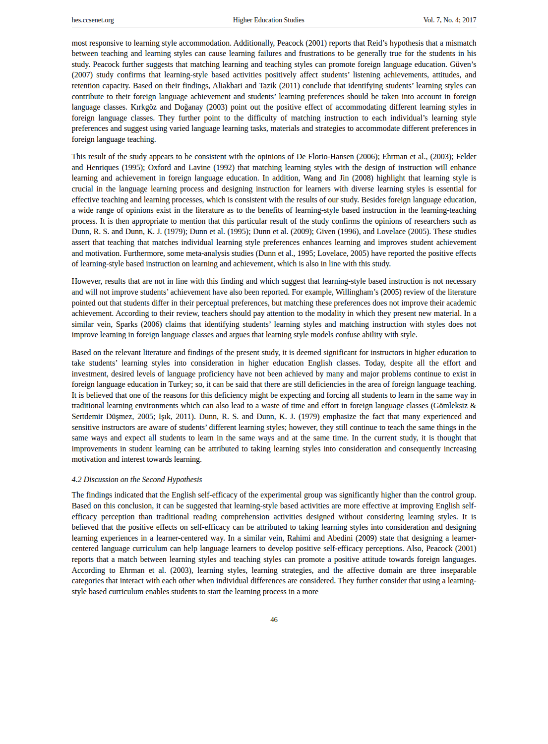hes.ccsenet.org Higher Education Studies Vol. 7, No. 4; 2017
most responsive to learning style accommodation. Additionally, Peacock (2001) reports that Reid’s hypothesis that a mismatch between teaching and learning styles can cause learning failures and frustrations to be generally true for the students in his study. Peacock further suggests that matching learning and teaching styles can promote foreign language education. Güven’s (2007) study confirms that learning-style based activities positively affect students’ listening achievements, attitudes, and retention capacity. Based on their findings, Aliakbari and Tazik (2011) conclude that identifying students’ learning styles can contribute to their foreign language achievement and students’ learning preferences should be taken into account in foreign language classes. Kırkgöz and Doğanay (2003) point out the positive effect of accommodating different learning styles in foreign language classes. They further point to the difficulty of matching instruction to each individual’s learning style preferences and suggest using varied language learning tasks, materials and strategies to accommodate different preferences in foreign language teaching.
This result of the study appears to be consistent with the opinions of De Florio-Hansen (2006); Ehrman et al., (2003); Felder and Henriques (1995); Oxford and Lavine (1992) that matching learning styles with the design of instruction will enhance learning and achievement in foreign language education. In addition, Wang and Jin (2008) highlight that learning style is crucial in the language learning process and designing instruction for learners with diverse learning styles is essential for effective teaching and learning processes, which is consistent with the results of our study. Besides foreign language education, a wide range of opinions exist in the literature as to the benefits of learning-style based instruction in the learning-teaching process. It is then appropriate to mention that this particular result of the study confirms the opinions of researchers such as Dunn, R. S. and Dunn, K. J. (1979); Dunn et al. (1995); Dunn et al. (2009); Given (1996), and Lovelace (2005). These studies assert that teaching that matches individual learning style preferences enhances learning and improves student achievement and motivation. Furthermore, some meta-analysis studies (Dunn et al., 1995; Lovelace, 2005) have reported the positive effects of learning-style based instruction on learning and achievement, which is also in line with this study.
However, results that are not in line with this finding and which suggest that learning-style based instruction is not necessary and will not improve students’ achievement have also been reported. For example, Willingham’s (2005) review of the literature pointed out that students differ in their perceptual preferences, but matching these preferences does not improve their academic achievement. According to their review, teachers should pay attention to the modality in which they present new material. In a similar vein, Sparks (2006) claims that identifying students’ learning styles and matching instruction with styles does not improve learning in foreign language classes and argues that learning style models confuse ability with style.
Based on the relevant literature and findings of the present study, it is deemed significant for instructors in higher education to take students’ learning styles into consideration in higher education English classes. Today, despite all the effort and investment, desired levels of language proficiency have not been achieved by many and major problems continue to exist in foreign language education in Turkey; so, it can be said that there are still deficiencies in the area of foreign language teaching. It is believed that one of the reasons for this deficiency might be expecting and forcing all students to learn in the same way in traditional learning environments which can also lead to a waste of time and effort in foreign language classes (Gömleksiz & Sertdemir Düşmez, 2005; Işık, 2011). Dunn, R. S. and Dunn, K. J. (1979) emphasize the fact that many experienced and sensitive instructors are aware of students’ different learning styles; however, they still continue to teach the same things in the same ways and expect all students to learn in the same ways and at the same time. In the current study, it is thought that improvements in student learning can be attributed to taking learning styles into consideration and consequently increasing motivation and interest towards learning.
4.2 Discussion on the Second Hypothesis
The findings indicated that the English self-efficacy of the experimental group was significantly higher than the control group. Based on this conclusion, it can be suggested that learning-style based activities are more effective at improving English self-efficacy perception than traditional reading comprehension activities designed without considering learning styles. It is believed that the positive effects on self-efficacy can be attributed to taking learning styles into consideration and designing learning experiences in a learner-centered way. In a similar vein, Rahimi and Abedini (2009) state that designing a learner-centered language curriculum can help language learners to develop positive self-efficacy perceptions. Also, Peacock (2001) reports that a match between learning styles and teaching styles can promote a positive attitude towards foreign languages. According to Ehrman et al. (2003), learning styles, learning strategies, and the affective domain are three inseparable categories that interact with each other when individual differences are considered. They further consider that using a learning-style based curriculum enables students to start the learning process in a more
46